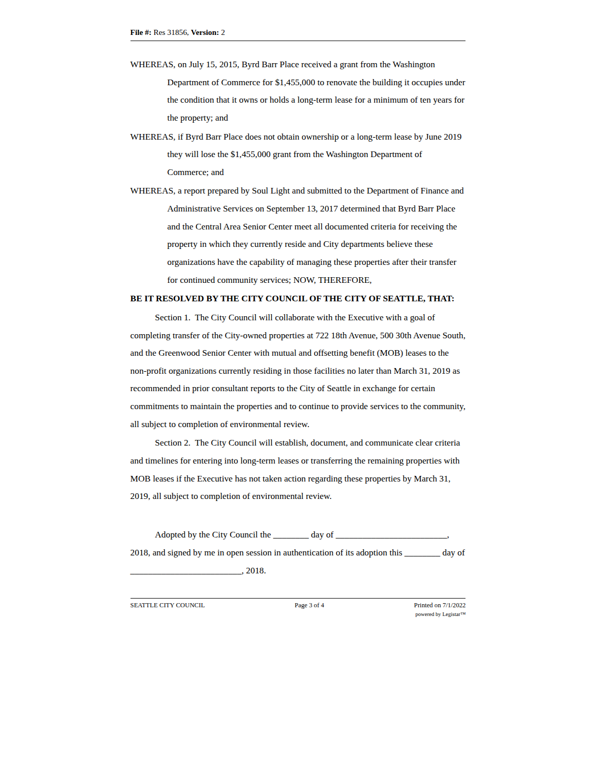File #: Res 31856, Version: 2
WHEREAS, on July 15, 2015, Byrd Barr Place received a grant from the Washington Department of Commerce for $1,455,000 to renovate the building it occupies under the condition that it owns or holds a long-term lease for a minimum of ten years for the property; and
WHEREAS, if Byrd Barr Place does not obtain ownership or a long-term lease by June 2019 they will lose the $1,455,000 grant from the Washington Department of Commerce; and
WHEREAS, a report prepared by Soul Light and submitted to the Department of Finance and Administrative Services on September 13, 2017 determined that Byrd Barr Place and the Central Area Senior Center meet all documented criteria for receiving the property in which they currently reside and City departments believe these organizations have the capability of managing these properties after their transfer for continued community services; NOW, THEREFORE,
BE IT RESOLVED BY THE CITY COUNCIL OF THE CITY OF SEATTLE, THAT:
Section 1. The City Council will collaborate with the Executive with a goal of completing transfer of the City-owned properties at 722 18th Avenue, 500 30th Avenue South, and the Greenwood Senior Center with mutual and offsetting benefit (MOB) leases to the non-profit organizations currently residing in those facilities no later than March 31, 2019 as recommended in prior consultant reports to the City of Seattle in exchange for certain commitments to maintain the properties and to continue to provide services to the community, all subject to completion of environmental review.
Section 2. The City Council will establish, document, and communicate clear criteria and timelines for entering into long-term leases or transferring the remaining properties with MOB leases if the Executive has not taken action regarding these properties by March 31, 2019, all subject to completion of environmental review.
Adopted by the City Council the ________ day of _________________________, 2018, and signed by me in open session in authentication of its adoption this ________ day of _________________________, 2018.
SEATTLE CITY COUNCIL
Page 3 of 4
Printed on 7/1/2022 powered by Legistar™